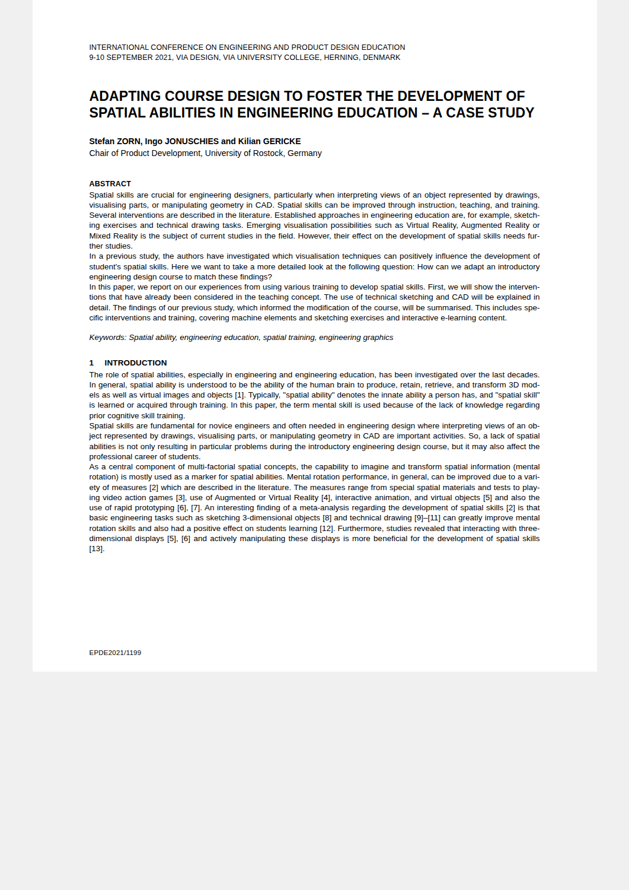INTERNATIONAL CONFERENCE ON ENGINEERING AND PRODUCT DESIGN EDUCATION
9-10 SEPTEMBER 2021, VIA DESIGN, VIA UNIVERSITY COLLEGE, HERNING, DENMARK
ADAPTING COURSE DESIGN TO FOSTER THE DEVELOPMENT OF SPATIAL ABILITIES IN ENGINEERING EDUCATION – A CASE STUDY
Stefan ZORN, Ingo JONUSCHIES and Kilian GERICKE
Chair of Product Development, University of Rostock, Germany
Abstract
Spatial skills are crucial for engineering designers, particularly when interpreting views of an object represented by drawings, visualising parts, or manipulating geometry in CAD. Spatial skills can be improved through instruction, teaching, and training. Several interventions are described in the literature. Established approaches in engineering education are, for example, sketching exercises and technical drawing tasks. Emerging visualisation possibilities such as Virtual Reality, Augmented Reality or Mixed Reality is the subject of current studies in the field. However, their effect on the development of spatial skills needs further studies.
In a previous study, the authors have investigated which visualisation techniques can positively influence the development of student's spatial skills. Here we want to take a more detailed look at the following question: How can we adapt an introductory engineering design course to match these findings?
In this paper, we report on our experiences from using various training to develop spatial skills. First, we will show the interventions that have already been considered in the teaching concept. The use of technical sketching and CAD will be explained in detail. The findings of our previous study, which informed the modification of the course, will be summarised. This includes specific interventions and training, covering machine elements and sketching exercises and interactive e-learning content.
Keywords: Spatial ability, engineering education, spatial training, engineering graphics
1 INTRODUCTION
The role of spatial abilities, especially in engineering and engineering education, has been investigated over the last decades. In general, spatial ability is understood to be the ability of the human brain to produce, retain, retrieve, and transform 3D models as well as virtual images and objects [1]. Typically, "spatial ability" denotes the innate ability a person has, and "spatial skill" is learned or acquired through training. In this paper, the term mental skill is used because of the lack of knowledge regarding prior cognitive skill training.
Spatial skills are fundamental for novice engineers and often needed in engineering design where interpreting views of an object represented by drawings, visualising parts, or manipulating geometry in CAD are important activities. So, a lack of spatial abilities is not only resulting in particular problems during the introductory engineering design course, but it may also affect the professional career of students.
As a central component of multi-factorial spatial concepts, the capability to imagine and transform spatial information (mental rotation) is mostly used as a marker for spatial abilities. Mental rotation performance, in general, can be improved due to a variety of measures [2] which are described in the literature. The measures range from special spatial materials and tests to playing video action games [3], use of Augmented or Virtual Reality [4], interactive animation, and virtual objects [5] and also the use of rapid prototyping [6], [7]. An interesting finding of a meta-analysis regarding the development of spatial skills [2] is that basic engineering tasks such as sketching 3-dimensional objects [8] and technical drawing [9]–[11] can greatly improve mental rotation skills and also had a positive effect on students learning [12]. Furthermore, studies revealed that interacting with three-dimensional displays [5], [6] and actively manipulating these displays is more beneficial for the development of spatial skills [13].
EPDE2021/1199